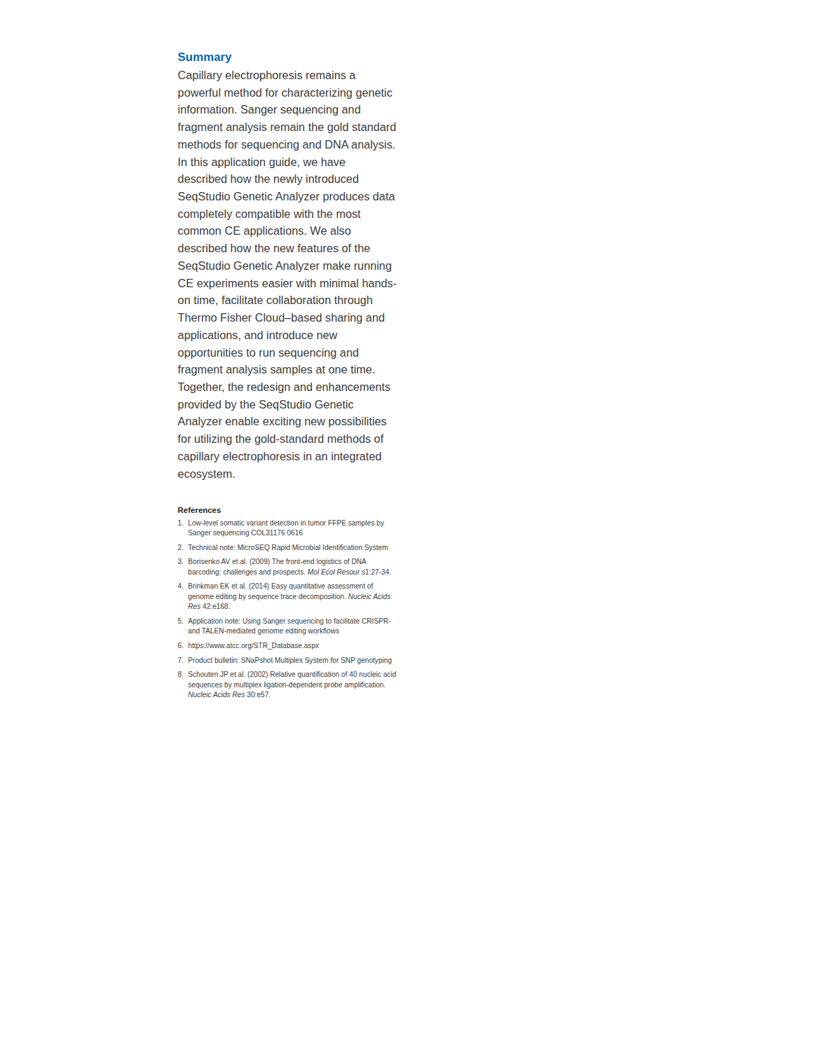Summary
Capillary electrophoresis remains a powerful method for characterizing genetic information. Sanger sequencing and fragment analysis remain the gold standard methods for sequencing and DNA analysis. In this application guide, we have described how the newly introduced SeqStudio Genetic Analyzer produces data completely compatible with the most common CE applications. We also described how the new features of the SeqStudio Genetic Analyzer make running CE experiments easier with minimal hands-on time, facilitate collaboration through Thermo Fisher Cloud–based sharing and applications, and introduce new opportunities to run sequencing and fragment analysis samples at one time. Together, the redesign and enhancements provided by the SeqStudio Genetic Analyzer enable exciting new possibilities for utilizing the gold-standard methods of capillary electrophoresis in an integrated ecosystem.
References
Low-level somatic variant detection in tumor FFPE samples by Sanger sequencing COL31176 0616
Technical note: MicroSEQ Rapid Microbial Identification System
Borisenko AV et al. (2009) The front-end logistics of DNA barcoding: challenges and prospects. Mol Ecol Resour s1:27-34.
Brinkman EK et al. (2014) Easy quantitative assessment of genome editing by sequence trace decomposition. Nucleic Acids Res 42:e168.
Application note: Using Sanger sequencing to facilitate CRISPR- and TALEN-mediated genome editing workflows
https://www.atcc.org/STR_Database.aspx
Product bulletin: SNaPshot Multiplex System for SNP genotyping
Schouten JP et al. (2002) Relative quantification of 40 nucleic acid sequences by multiplex ligation-dependent probe amplification. Nucleic Acids Res 30:e57.